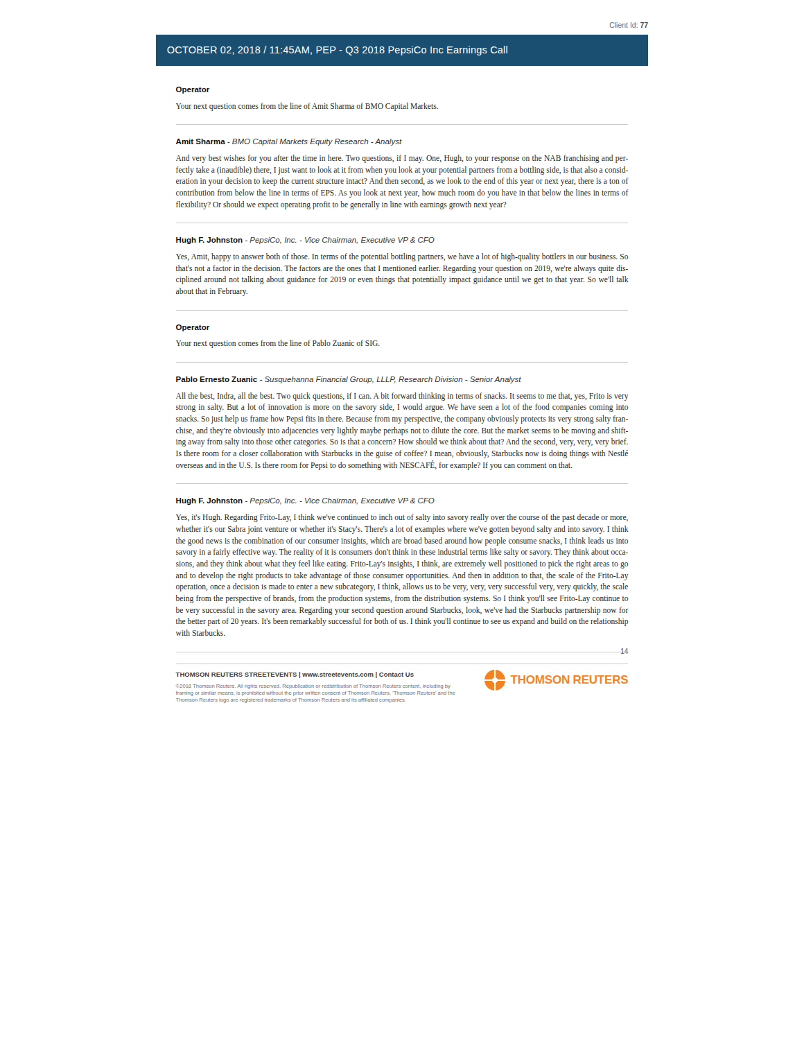Client Id: 77
OCTOBER 02, 2018 / 11:45AM, PEP - Q3 2018 PepsiCo Inc Earnings Call
Operator
Your next question comes from the line of Amit Sharma of BMO Capital Markets.
Amit Sharma - BMO Capital Markets Equity Research - Analyst
And very best wishes for you after the time in here. Two questions, if I may. One, Hugh, to your response on the NAB franchising and perfectly take a (inaudible) there, I just want to look at it from when you look at your potential partners from a bottling side, is that also a consideration in your decision to keep the current structure intact? And then second, as we look to the end of this year or next year, there is a ton of contribution from below the line in terms of EPS. As you look at next year, how much room do you have in that below the lines in terms of flexibility? Or should we expect operating profit to be generally in line with earnings growth next year?
Hugh F. Johnston - PepsiCo, Inc. - Vice Chairman, Executive VP & CFO
Yes, Amit, happy to answer both of those. In terms of the potential bottling partners, we have a lot of high-quality bottlers in our business. So that's not a factor in the decision. The factors are the ones that I mentioned earlier. Regarding your question on 2019, we're always quite disciplined around not talking about guidance for 2019 or even things that potentially impact guidance until we get to that year. So we'll talk about that in February.
Operator
Your next question comes from the line of Pablo Zuanic of SIG.
Pablo Ernesto Zuanic - Susquehanna Financial Group, LLLP, Research Division - Senior Analyst
All the best, Indra, all the best. Two quick questions, if I can. A bit forward thinking in terms of snacks. It seems to me that, yes, Frito is very strong in salty. But a lot of innovation is more on the savory side, I would argue. We have seen a lot of the food companies coming into snacks. So just help us frame how Pepsi fits in there. Because from my perspective, the company obviously protects its very strong salty franchise, and they're obviously into adjacencies very lightly maybe perhaps not to dilute the core. But the market seems to be moving and shifting away from salty into those other categories. So is that a concern? How should we think about that? And the second, very, very, very brief. Is there room for a closer collaboration with Starbucks in the guise of coffee? I mean, obviously, Starbucks now is doing things with Nestlé overseas and in the U.S. Is there room for Pepsi to do something with NESCAFÉ, for example? If you can comment on that.
Hugh F. Johnston - PepsiCo, Inc. - Vice Chairman, Executive VP & CFO
Yes, it's Hugh. Regarding Frito-Lay, I think we've continued to inch out of salty into savory really over the course of the past decade or more, whether it's our Sabra joint venture or whether it's Stacy's. There's a lot of examples where we've gotten beyond salty and into savory. I think the good news is the combination of our consumer insights, which are broad based around how people consume snacks, I think leads us into savory in a fairly effective way. The reality of it is consumers don't think in these industrial terms like salty or savory. They think about occasions, and they think about what they feel like eating. Frito-Lay's insights, I think, are extremely well positioned to pick the right areas to go and to develop the right products to take advantage of those consumer opportunities. And then in addition to that, the scale of the Frito-Lay operation, once a decision is made to enter a new subcategory, I think, allows us to be very, very, very successful very, very quickly, the scale being from the perspective of brands, from the production systems, from the distribution systems. So I think you'll see Frito-Lay continue to be very successful in the savory area. Regarding your second question around Starbucks, look, we've had the Starbucks partnership now for the better part of 20 years. It's been remarkably successful for both of us. I think you'll continue to see us expand and build on the relationship with Starbucks.
14
THOMSON REUTERS STREETEVENTS | www.streetevents.com | Contact Us
©2018 Thomson Reuters. All rights reserved. Republication or redistribution of Thomson Reuters content, including by framing or similar means, is prohibited without the prior written consent of Thomson Reuters. 'Thomson Reuters' and the Thomson Reuters logo are registered trademarks of Thomson Reuters and its affiliated companies.
THOMSON REUTERS